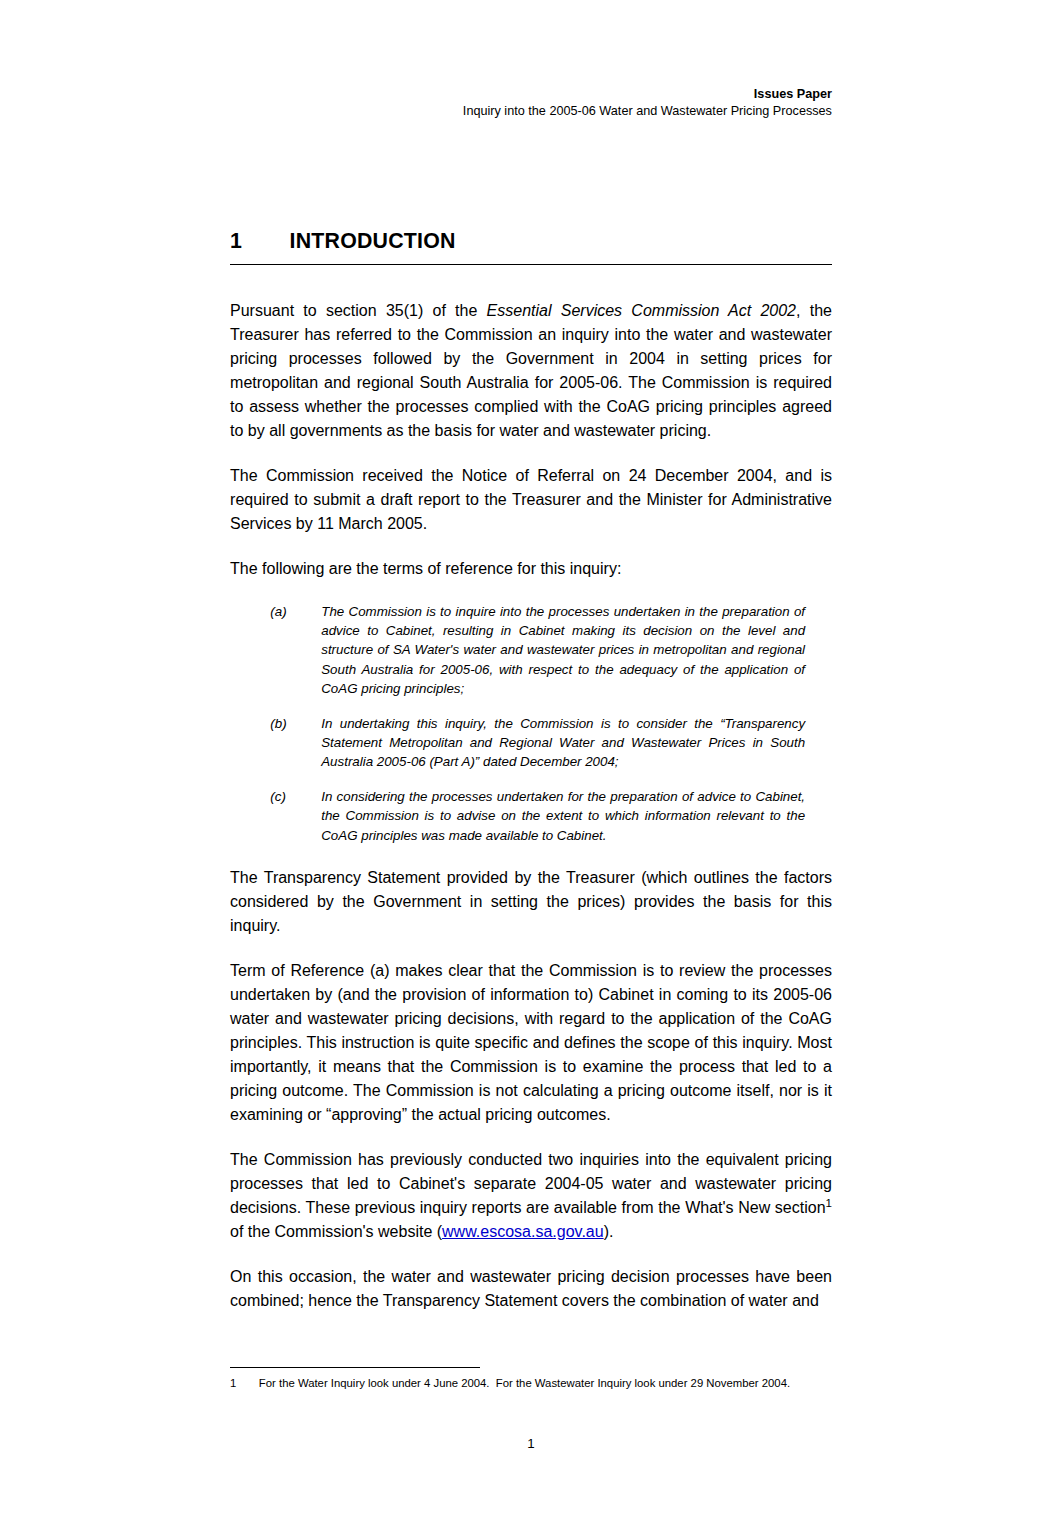Issues Paper
Inquiry into the 2005-06 Water and Wastewater Pricing Processes
1 INTRODUCTION
Pursuant to section 35(1) of the Essential Services Commission Act 2002, the Treasurer has referred to the Commission an inquiry into the water and wastewater pricing processes followed by the Government in 2004 in setting prices for metropolitan and regional South Australia for 2005-06. The Commission is required to assess whether the processes complied with the CoAG pricing principles agreed to by all governments as the basis for water and wastewater pricing.
The Commission received the Notice of Referral on 24 December 2004, and is required to submit a draft report to the Treasurer and the Minister for Administrative Services by 11 March 2005.
The following are the terms of reference for this inquiry:
(a) The Commission is to inquire into the processes undertaken in the preparation of advice to Cabinet, resulting in Cabinet making its decision on the level and structure of SA Water's water and wastewater prices in metropolitan and regional South Australia for 2005-06, with respect to the adequacy of the application of CoAG pricing principles;
(b) In undertaking this inquiry, the Commission is to consider the “Transparency Statement Metropolitan and Regional Water and Wastewater Prices in South Australia 2005-06 (Part A)” dated December 2004;
(c) In considering the processes undertaken for the preparation of advice to Cabinet, the Commission is to advise on the extent to which information relevant to the CoAG principles was made available to Cabinet.
The Transparency Statement provided by the Treasurer (which outlines the factors considered by the Government in setting the prices) provides the basis for this inquiry.
Term of Reference (a) makes clear that the Commission is to review the processes undertaken by (and the provision of information to) Cabinet in coming to its 2005-06 water and wastewater pricing decisions, with regard to the application of the CoAG principles. This instruction is quite specific and defines the scope of this inquiry. Most importantly, it means that the Commission is to examine the process that led to a pricing outcome. The Commission is not calculating a pricing outcome itself, nor is it examining or “approving” the actual pricing outcomes.
The Commission has previously conducted two inquiries into the equivalent pricing processes that led to Cabinet's separate 2004-05 water and wastewater pricing decisions. These previous inquiry reports are available from the What's New section1 of the Commission's website (www.escosa.sa.gov.au).
On this occasion, the water and wastewater pricing decision processes have been combined; hence the Transparency Statement covers the combination of water and
1 For the Water Inquiry look under 4 June 2004. For the Wastewater Inquiry look under 29 November 2004.
1